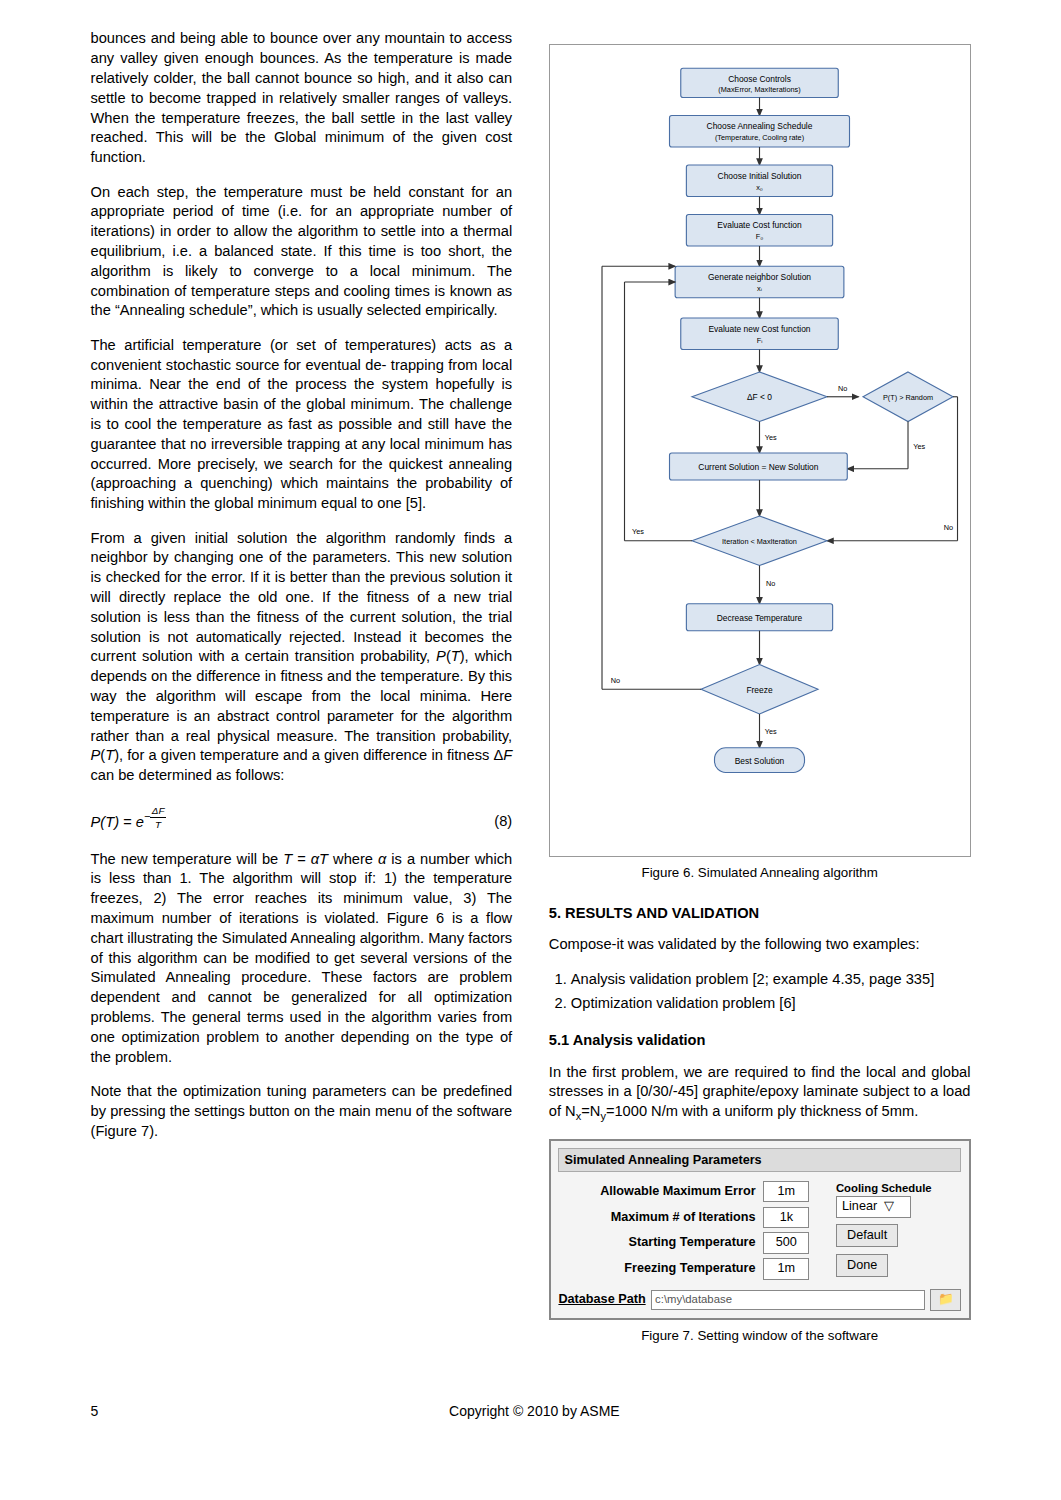bounces and being able to bounce over any mountain to access any valley given enough bounces. As the temperature is made relatively colder, the ball cannot bounce so high, and it also can settle to become trapped in relatively smaller ranges of valleys. When the temperature freezes, the ball settle in the last valley reached. This will be the Global minimum of the given cost function.
On each step, the temperature must be held constant for an appropriate period of time (i.e. for an appropriate number of iterations) in order to allow the algorithm to settle into a thermal equilibrium, i.e. a balanced state. If this time is too short, the algorithm is likely to converge to a local minimum. The combination of temperature steps and cooling times is known as the “Annealing schedule”, which is usually selected empirically.
The artificial temperature (or set of temperatures) acts as a convenient stochastic source for eventual de- trapping from local minima. Near the end of the process the system hopefully is within the attractive basin of the global minimum. The challenge is to cool the temperature as fast as possible and still have the guarantee that no irreversible trapping at any local minimum has occurred. More precisely, we search for the quickest annealing (approaching a quenching) which maintains the probability of finishing within the global minimum equal to one [5].
From a given initial solution the algorithm randomly finds a neighbor by changing one of the parameters. This new solution is checked for the error. If it is better than the previous solution it will directly replace the old one. If the fitness of a new trial solution is less than the fitness of the current solution, the trial solution is not automatically rejected. Instead it becomes the current solution with a certain transition probability, P(T), which depends on the difference in fitness and the temperature. By this way the algorithm will escape from the local minima. Here temperature is an abstract control parameter for the algorithm rather than a real physical measure. The transition probability, P(T), for a given temperature and a given difference in fitness ΔF can be determined as follows:
P(T) = e−ΔF T (8)
The new temperature will be T = αT where α is a number which is less than 1. The algorithm will stop if: 1) the temperature freezes, 2) The error reaches its minimum value, 3) The maximum number of iterations is violated. Figure 6 is a flow chart illustrating the Simulated Annealing algorithm. Many factors of this algorithm can be modified to get several versions of the Simulated Annealing procedure. These factors are problem dependent and cannot be generalized for all optimization problems. The general terms used in the algorithm varies from one optimization problem to another depending on the type of the problem.
Note that the optimization tuning parameters can be predefined by pressing the settings button on the main menu of the software (Figure 7).
Choose Controls (MaxError, MaxIterations) Choose Annealing Schedule (Temperature, Cooling rate) Choose Initial Solution x₀ Evaluate Cost function F₀ Generate neighbor Solution xᵢ Evaluate new Cost function Fᵢ ΔF < 0 No P(T) > Random Yes Yes Current Solution = New Solution No Iteration < MaxIteration Yes No Decrease Temperature Freeze No Yes Best Solution
Figure 6. Simulated Annealing algorithm
5. RESULTS AND VALIDATION
Compose-it was validated by the following two examples:
Analysis validation problem [2; example 4.35, page 335]
Optimization validation problem [6]
5.1 Analysis validation
In the first problem, we are required to find the local and global stresses in a [0/30/-45] graphite/epoxy laminate subject to a load of Nx=Ny=1000 N/m with a uniform ply thickness of 5mm.
Simulated Annealing Parameters
| Allowable Maximum Error | 1m | Cooling Schedule Linear ▽ Default Done |
| Maximum # of Iterations | 1k |
| Starting Temperature | 500 |
| Freezing Temperature | 1m |
Database Path c:\my\database 📁
Figure 7. Setting window of the software
5 Copyright © 2010 by ASME